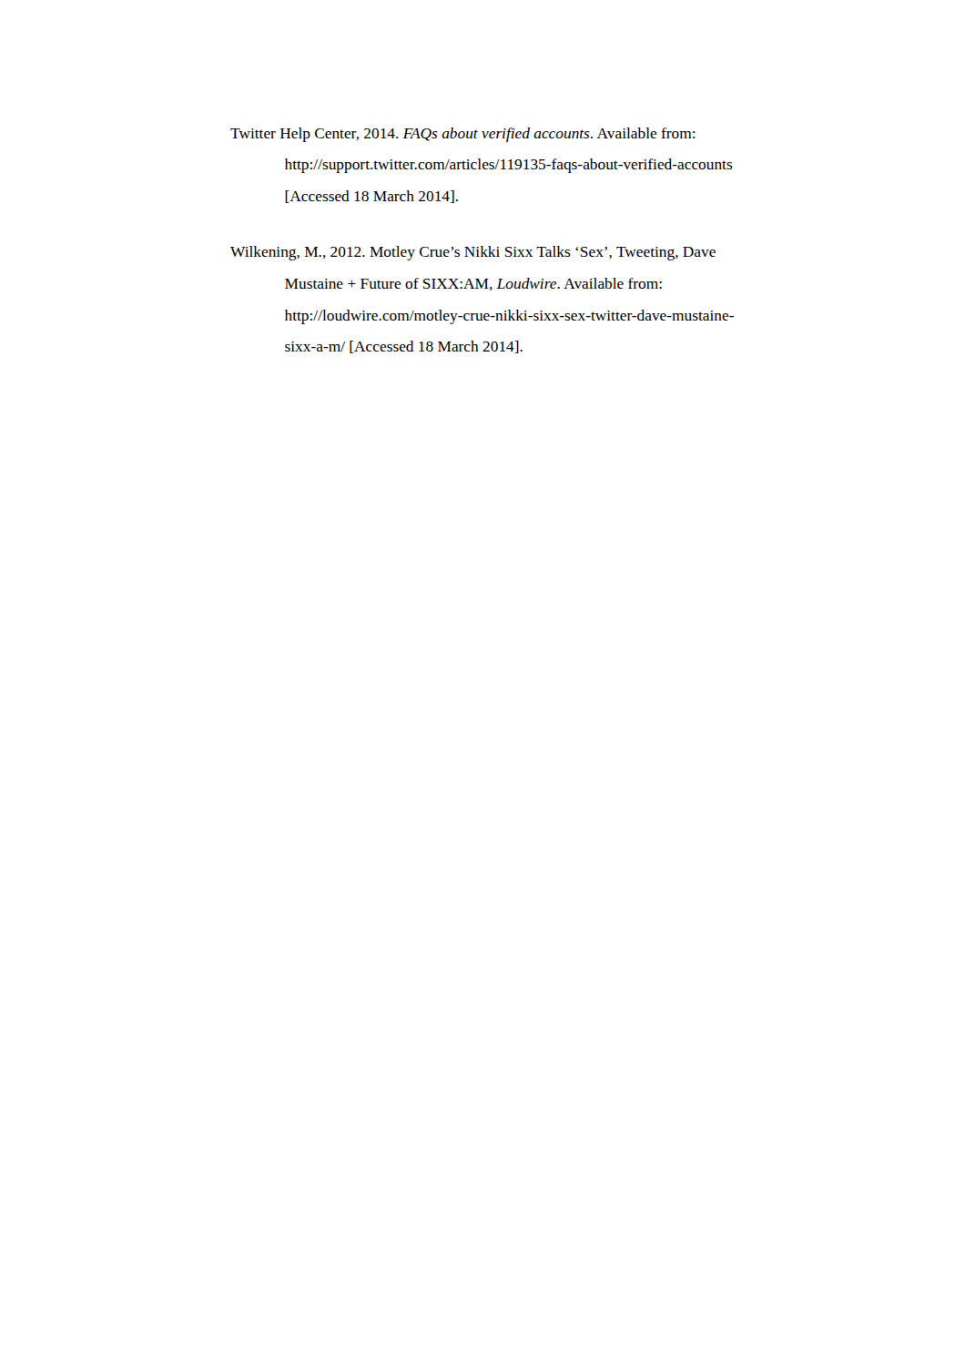Twitter Help Center, 2014. FAQs about verified accounts. Available from: http://support.twitter.com/articles/119135-faqs-about-verified-accounts [Accessed 18 March 2014].
Wilkening, M., 2012. Motley Crue’s Nikki Sixx Talks ‘Sex’, Tweeting, Dave Mustaine + Future of SIXX:AM, Loudwire. Available from: http://loudwire.com/motley-crue-nikki-sixx-sex-twitter-dave-mustaine-sixx-a-m/ [Accessed 18 March 2014].